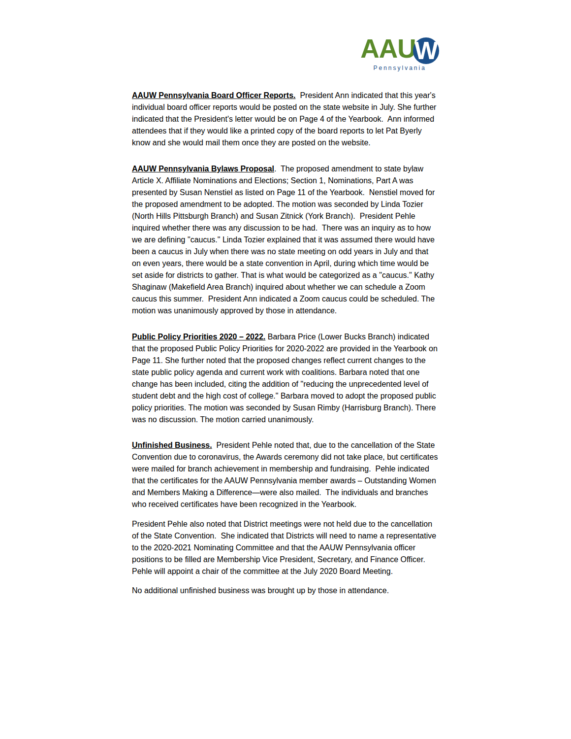AAUW
Pennsylvania
AAUW Pennsylvania Board Officer Reports. President Ann indicated that this year's individual board officer reports would be posted on the state website in July. She further indicated that the President's letter would be on Page 4 of the Yearbook. Ann informed attendees that if they would like a printed copy of the board reports to let Pat Byerly know and she would mail them once they are posted on the website.
AAUW Pennsylvania Bylaws Proposal. The proposed amendment to state bylaw Article X. Affiliate Nominations and Elections; Section 1, Nominations, Part A was presented by Susan Nenstiel as listed on Page 11 of the Yearbook. Nenstiel moved for the proposed amendment to be adopted. The motion was seconded by Linda Tozier (North Hills Pittsburgh Branch) and Susan Zitnick (York Branch). President Pehle inquired whether there was any discussion to be had. There was an inquiry as to how we are defining "caucus." Linda Tozier explained that it was assumed there would have been a caucus in July when there was no state meeting on odd years in July and that on even years, there would be a state convention in April, during which time would be set aside for districts to gather. That is what would be categorized as a "caucus." Kathy Shaginaw (Makefield Area Branch) inquired about whether we can schedule a Zoom caucus this summer. President Ann indicated a Zoom caucus could be scheduled. The motion was unanimously approved by those in attendance.
Public Policy Priorities 2020 – 2022. Barbara Price (Lower Bucks Branch) indicated that the proposed Public Policy Priorities for 2020-2022 are provided in the Yearbook on Page 11. She further noted that the proposed changes reflect current changes to the state public policy agenda and current work with coalitions. Barbara noted that one change has been included, citing the addition of "reducing the unprecedented level of student debt and the high cost of college." Barbara moved to adopt the proposed public policy priorities. The motion was seconded by Susan Rimby (Harrisburg Branch). There was no discussion. The motion carried unanimously.
Unfinished Business. President Pehle noted that, due to the cancellation of the State Convention due to coronavirus, the Awards ceremony did not take place, but certificates were mailed for branch achievement in membership and fundraising. Pehle indicated that the certificates for the AAUW Pennsylvania member awards – Outstanding Women and Members Making a Difference—were also mailed. The individuals and branches who received certificates have been recognized in the Yearbook.
President Pehle also noted that District meetings were not held due to the cancellation of the State Convention. She indicated that Districts will need to name a representative to the 2020-2021 Nominating Committee and that the AAUW Pennsylvania officer positions to be filled are Membership Vice President, Secretary, and Finance Officer. Pehle will appoint a chair of the committee at the July 2020 Board Meeting.
No additional unfinished business was brought up by those in attendance.